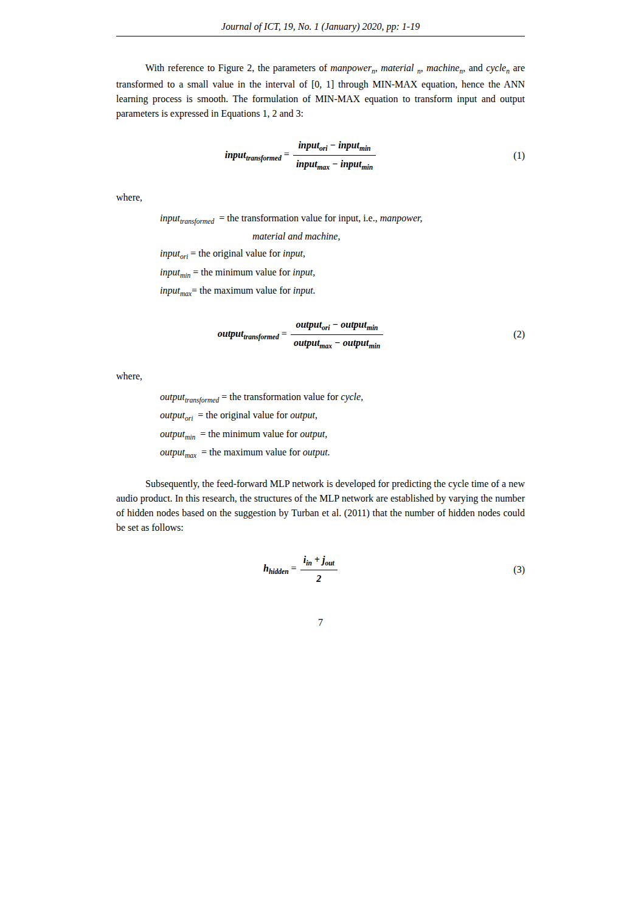Journal of ICT, 19, No. 1 (January) 2020, pp: 1-19
With reference to Figure 2, the parameters of manpowern, material n, machinen, and cyclen are transformed to a small value in the interval of [0, 1] through MIN-MAX equation, hence the ANN learning process is smooth. The formulation of MIN-MAX equation to transform input and output parameters is expressed in Equations 1, 2 and 3:
inputtransformed = inputori − inputmin inputmax − inputmin
(1)
where,
inputtransformed = the transformation value for input, i.e., manpower,
material and machine,
inputori = the original value for input,
inputmin = the minimum value for input,
inputmax= the maximum value for input.
outputtransformed = outputori − outputmin outputmax − outputmin
(2)
where,
outputtransformed = the transformation value for cycle,
outputori = the original value for output,
outputmin = the minimum value for output,
outputmax = the maximum value for output.
Subsequently, the feed-forward MLP network is developed for predicting the cycle time of a new audio product. In this research, the structures of the MLP network are established by varying the number of hidden nodes based on the suggestion by Turban et al. (2011) that the number of hidden nodes could be set as follows:
hhidden = iin + jout 2
(3)
7